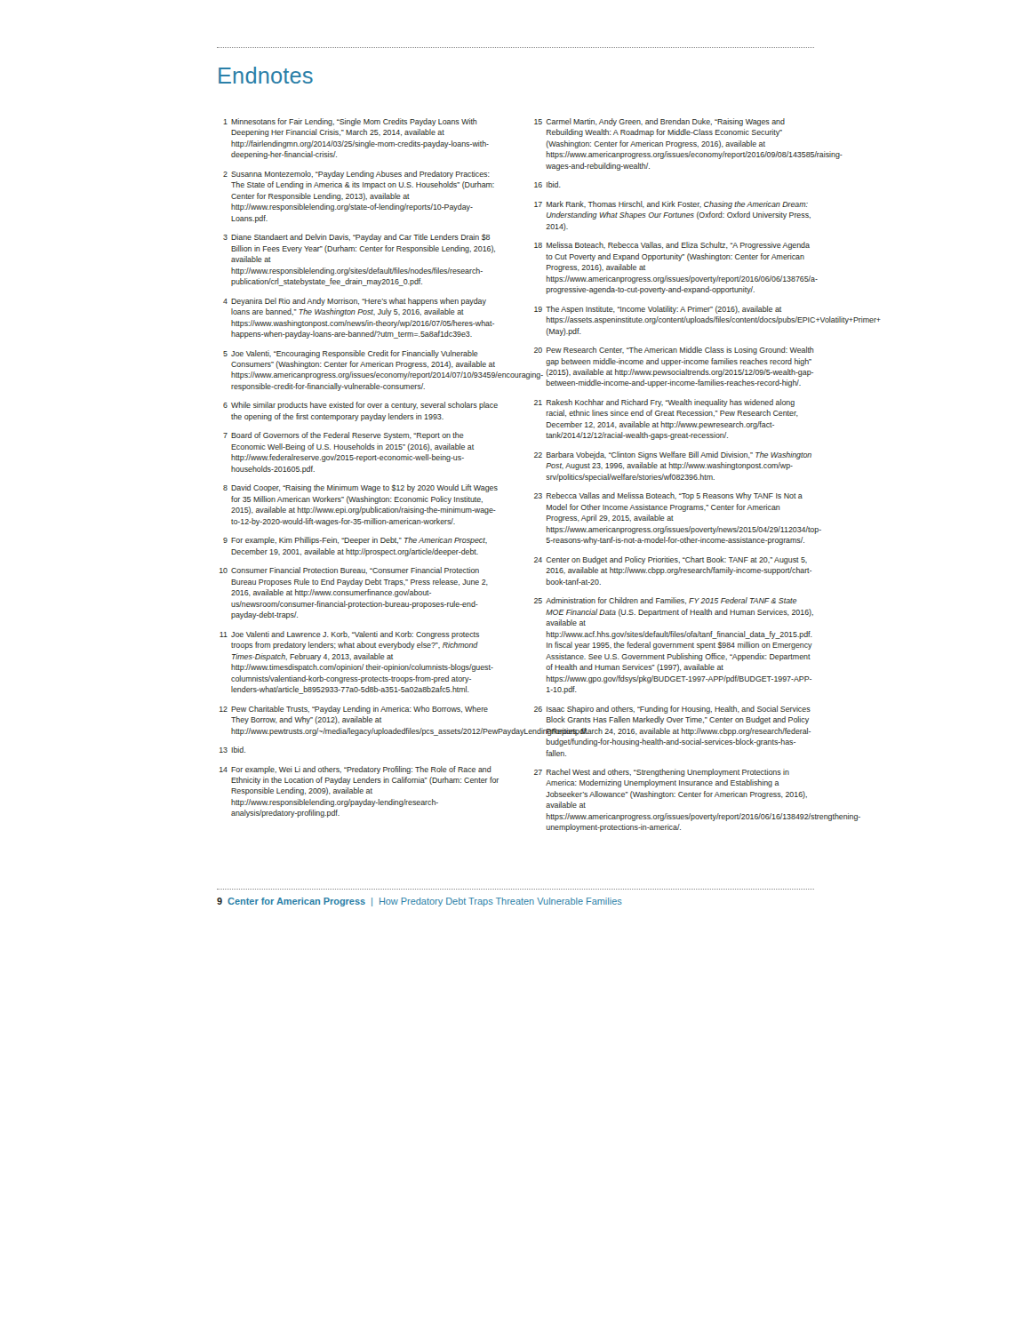Endnotes
Minnesotans for Fair Lending, “Single Mom Credits Payday Loans With Deepening Her Financial Crisis,” March 25, 2014, available at http://fairlendingmn.org/2014/03/25/single-mom-credits-payday-loans-with-deepening-her-financial-crisis/.
Susanna Montezemolo, “Payday Lending Abuses and Predatory Practices: The State of Lending in America & its Impact on U.S. Households” (Durham: Center for Responsible Lending, 2013), available at http://www.responsiblelending.org/state-of-lending/reports/10-Payday-Loans.pdf.
Diane Standaert and Delvin Davis, “Payday and Car Title Lenders Drain $8 Billion in Fees Every Year” (Durham: Center for Responsible Lending, 2016), available at http://www.responsiblelending.org/sites/default/files/nodes/files/research-publication/crl_statebystate_fee_drain_may2016_0.pdf.
Deyanira Del Rio and Andy Morrison, “Here’s what happens when payday loans are banned,” The Washington Post, July 5, 2016, available at https://www.washingtonpost.com/news/in-theory/wp/2016/07/05/heres-what-happens-when-payday-loans-are-banned/?utm_term=.5a8af1dc39e3.
Joe Valenti, “Encouraging Responsible Credit for Financially Vulnerable Consumers” (Washington: Center for American Progress, 2014), available at https://www.americanprogress.org/issues/economy/report/2014/07/10/93459/encouraging-responsible-credit-for-financially-vulnerable-consumers/.
While similar products have existed for over a century, several scholars place the opening of the first contemporary payday lenders in 1993.
Board of Governors of the Federal Reserve System, “Report on the Economic Well-Being of U.S. Households in 2015” (2016), available at http://www.federalreserve.gov/2015-report-economic-well-being-us-households-201605.pdf.
David Cooper, “Raising the Minimum Wage to $12 by 2020 Would Lift Wages for 35 Million American Workers” (Washington: Economic Policy Institute, 2015), available at http://www.epi.org/publication/raising-the-minimum-wage-to-12-by-2020-would-lift-wages-for-35-million-american-workers/.
For example, Kim Phillips-Fein, “Deeper in Debt,” The American Prospect, December 19, 2001, available at http://prospect.org/article/deeper-debt.
Consumer Financial Protection Bureau, “Consumer Financial Protection Bureau Proposes Rule to End Payday Debt Traps,” Press release, June 2, 2016, available at http://www.consumerfinance.gov/about-us/newsroom/consumer-financial-protection-bureau-proposes-rule-end-payday-debt-traps/.
Joe Valenti and Lawrence J. Korb, “Valenti and Korb: Congress protects troops from predatory lenders; what about everybody else?”, Richmond Times-Dispatch, February 4, 2013, available at http://www.timesdispatch.com/opinion/ their-opinion/columnists-blogs/guest-columnists/valentiand-korb-congress-protects-troops-from-pred atory-lenders-what/article_b8952933-77a0-5d8b-a351-5a02a8b2afc5.html.
Pew Charitable Trusts, “Payday Lending in America: Who Borrows, Where They Borrow, and Why” (2012), available at http://www.pewtrusts.org/~/media/legacy/uploadedfiles/pcs_assets/2012/PewPaydayLendingReportpdf.
Ibid.
For example, Wei Li and others, “Predatory Profiling: The Role of Race and Ethnicity in the Location of Payday Lenders in California” (Durham: Center for Responsible Lending, 2009), available at http://www.responsiblelending.org/payday-lending/research-analysis/predatory-profiling.pdf.
Carmel Martin, Andy Green, and Brendan Duke, “Raising Wages and Rebuilding Wealth: A Roadmap for Middle-Class Economic Security” (Washington: Center for American Progress, 2016), available at https://www.americanprogress.org/issues/economy/report/2016/09/08/143585/raising-wages-and-rebuilding-wealth/.
Ibid.
Mark Rank, Thomas Hirschl, and Kirk Foster, Chasing the American Dream: Understanding What Shapes Our Fortunes (Oxford: Oxford University Press, 2014).
Melissa Boteach, Rebecca Vallas, and Eliza Schultz, “A Progressive Agenda to Cut Poverty and Expand Opportunity” (Washington: Center for American Progress, 2016), available at https://www.americanprogress.org/issues/poverty/report/2016/06/06/138765/a-progressive-agenda-to-cut-poverty-and-expand-opportunity/.
The Aspen Institute, “Income Volatility: A Primer” (2016), available at https://assets.aspeninstitute.org/content/uploads/files/content/docs/pubs/EPIC+Volatility+Primer+(May).pdf.
Pew Research Center, “The American Middle Class is Losing Ground: Wealth gap between middle-income and upper-income families reaches record high” (2015), available at http://www.pewsocialtrends.org/2015/12/09/5-wealth-gap-between-middle-income-and-upper-income-families-reaches-record-high/.
Rakesh Kochhar and Richard Fry, “Wealth inequality has widened along racial, ethnic lines since end of Great Recession,” Pew Research Center, December 12, 2014, available at http://www.pewresearch.org/fact-tank/2014/12/12/racial-wealth-gaps-great-recession/.
Barbara Vobejda, “Clinton Signs Welfare Bill Amid Division,” The Washington Post, August 23, 1996, available at http://www.washingtonpost.com/wp-srv/politics/special/welfare/stories/wf082396.htm.
Rebecca Vallas and Melissa Boteach, “Top 5 Reasons Why TANF Is Not a Model for Other Income Assistance Programs,” Center for American Progress, April 29, 2015, available at https://www.americanprogress.org/issues/poverty/news/2015/04/29/112034/top-5-reasons-why-tanf-is-not-a-model-for-other-income-assistance-programs/.
Center on Budget and Policy Priorities, “Chart Book: TANF at 20,” August 5, 2016, available at http://www.cbpp.org/research/family-income-support/chart-book-tanf-at-20.
Administration for Children and Families, FY 2015 Federal TANF & State MOE Financial Data (U.S. Department of Health and Human Services, 2016), available at http://www.acf.hhs.gov/sites/default/files/ofa/tanf_financial_data_fy_2015.pdf. In fiscal year 1995, the federal government spent $984 million on Emergency Assistance. See U.S. Government Publishing Office, “Appendix: Department of Health and Human Services” (1997), available at https://www.gpo.gov/fdsys/pkg/BUDGET-1997-APP/pdf/BUDGET-1997-APP-1-10.pdf.
Isaac Shapiro and others, “Funding for Housing, Health, and Social Services Block Grants Has Fallen Markedly Over Time,” Center on Budget and Policy Priorities, March 24, 2016, available at http://www.cbpp.org/research/federal-budget/funding-for-housing-health-and-social-services-block-grants-has-fallen.
Rachel West and others, “Strengthening Unemployment Protections in America: Modernizing Unemployment Insurance and Establishing a Jobseeker’s Allowance” (Washington: Center for American Progress, 2016), available at https://www.americanprogress.org/issues/poverty/report/2016/06/16/138492/strengthening-unemployment-protections-in-america/.
9 Center for American Progress | How Predatory Debt Traps Threaten Vulnerable Families